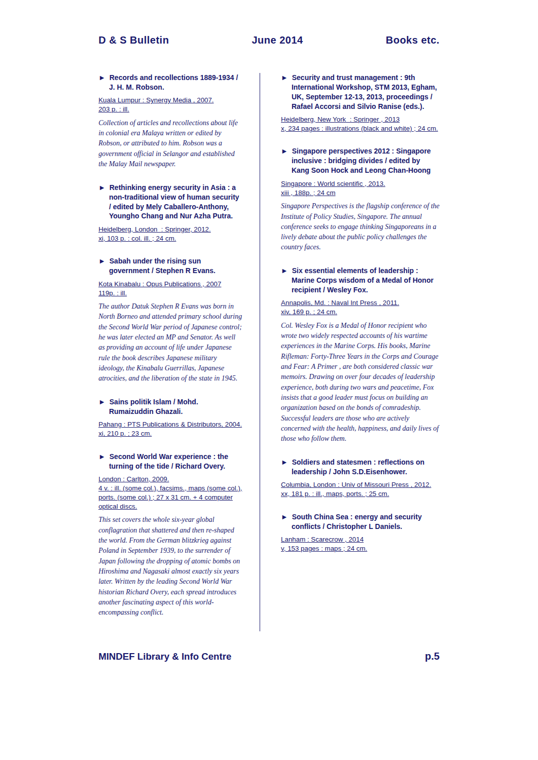D & S Bulletin
June 2014
Books etc.
► Records and recollections 1889-1934 / J. H. M. Robson.
Kuala Lumpur : Synergy Media , 2007. 203 p. : ill.
Collection of articles and recollections about life in colonial era Malaya written or edited by Robson, or attributed to him. Robson was a government official in Selangor and established the Malay Mail newspaper.
► Rethinking energy security in Asia : a non-traditional view of human security / edited by Mely Caballero-Anthony, Youngho Chang and Nur Azha Putra.
Heidelberg, London : Springer, 2012. xi, 103 p. : col. ill. ; 24 cm.
► Sabah under the rising sun government / Stephen R Evans.
Kota Kinabalu : Opus Publications , 2007 119p. : ill.
The author Datuk Stephen R Evans was born in North Borneo and attended primary school during the Second World War period of Japanese control; he was later elected an MP and Senator. As well as providing an account of life under Japanese rule the book describes Japanese military ideology, the Kinabalu Guerrillas, Japanese atrocities, and the liberation of the state in 1945.
► Sains politik Islam / Mohd. Rumaizuddin Ghazali.
Pahang : PTS Publications & Distributors, 2004. xi, 210 p. ; 23 cm.
► Second World War experience : the turning of the tide / Richard Overy.
London : Carlton, 2009. 4 v. : ill. (some col.), facsims., maps (some col.), ports. (some col.) ; 27 x 31 cm. + 4 computer optical discs.
This set covers the whole six-year global conflagration that shattered and then re-shaped the world. From the German blitzkrieg against Poland in September 1939, to the surrender of Japan following the dropping of atomic bombs on Hiroshima and Nagasaki almost exactly six years later. Written by the leading Second World War historian Richard Overy, each spread introduces another fascinating aspect of this world-encompassing conflict.
► Security and trust management : 9th International Workshop, STM 2013, Egham, UK, September 12-13, 2013, proceedings / Rafael Accorsi and Silvio Ranise (eds.).
Heidelberg, New York : Springer , 2013 x, 234 pages : illustrations (black and white) ; 24 cm.
► Singapore perspectives 2012 : Singapore inclusive : bridging divides / edited by Kang Soon Hock and Leong Chan-Hoong
Singapore : World scientific , 2013. xiii , 188p. ; 24 cm
Singapore Perspectives is the flagship conference of the Institute of Policy Studies, Singapore. The annual conference seeks to engage thinking Singaporeans in a lively debate about the public policy challenges the country faces.
► Six essential elements of leadership : Marine Corps wisdom of a Medal of Honor recipient / Wesley Fox.
Annapolis, Md. : Naval Int Press , 2011. xiv, 169 p. ; 24 cm.
Col. Wesley Fox is a Medal of Honor recipient who wrote two widely respected accounts of his wartime experiences in the Marine Corps. His books, Marine Rifleman: Forty-Three Years in the Corps and Courage and Fear: A Primer , are both considered classic war memoirs. Drawing on over four decades of leadership experience, both during two wars and peacetime, Fox insists that a good leader must focus on building an organization based on the bonds of comradeship. Successful leaders are those who are actively concerned with the health, happiness, and daily lives of those who follow them.
► Soldiers and statesmen : reflections on leadership / John S.D.Eisenhower.
Columbia, London : Univ of Missouri Press , 2012. xx, 181 p. : ill., maps, ports. ; 25 cm.
► South China Sea : energy and security conflicts / Christopher L Daniels.
Lanham : Scarecrow , 2014 v, 153 pages : maps ; 24 cm.
MINDEF Library & Info Centre
p.5